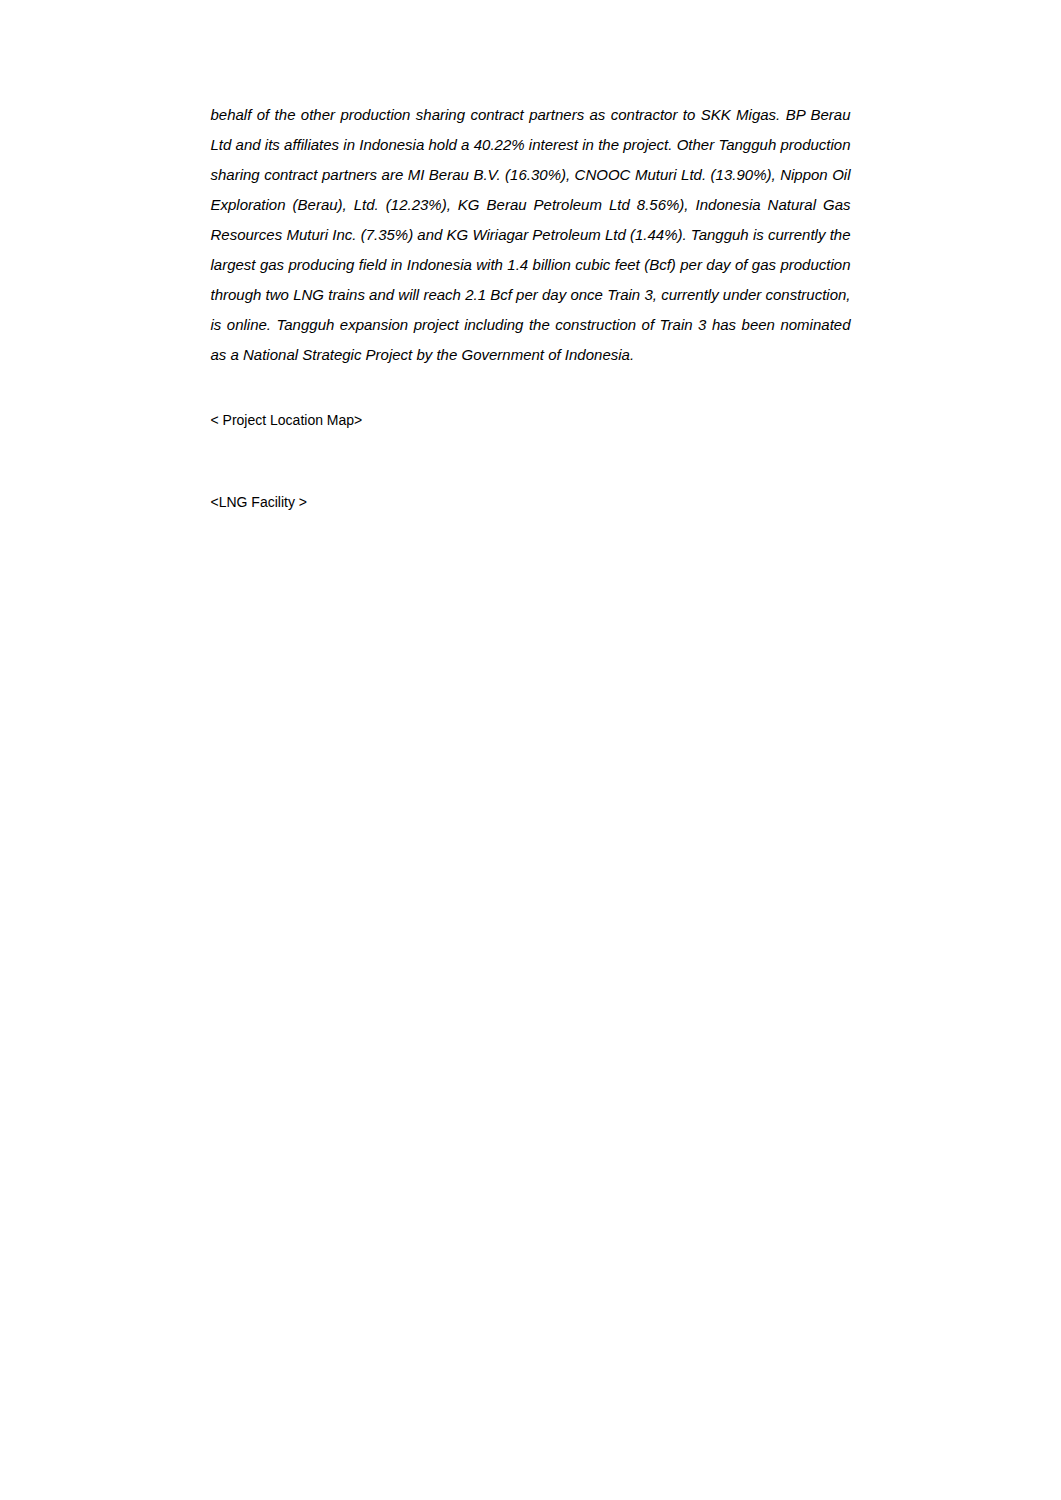behalf of the other production sharing contract partners as contractor to SKK Migas. BP Berau Ltd and its affiliates in Indonesia hold a 40.22% interest in the project. Other Tangguh production sharing contract partners are MI Berau B.V. (16.30%), CNOOC Muturi Ltd. (13.90%), Nippon Oil Exploration (Berau), Ltd. (12.23%), KG Berau Petroleum Ltd 8.56%), Indonesia Natural Gas Resources Muturi Inc. (7.35%) and KG Wiriagar Petroleum Ltd (1.44%). Tangguh is currently the largest gas producing field in Indonesia with 1.4 billion cubic feet (Bcf) per day of gas production through two LNG trains and will reach 2.1 Bcf per day once Train 3, currently under construction, is online. Tangguh expansion project including the construction of Train 3 has been nominated as a National Strategic Project by the Government of Indonesia.
< Project Location Map>
<LNG Facility >